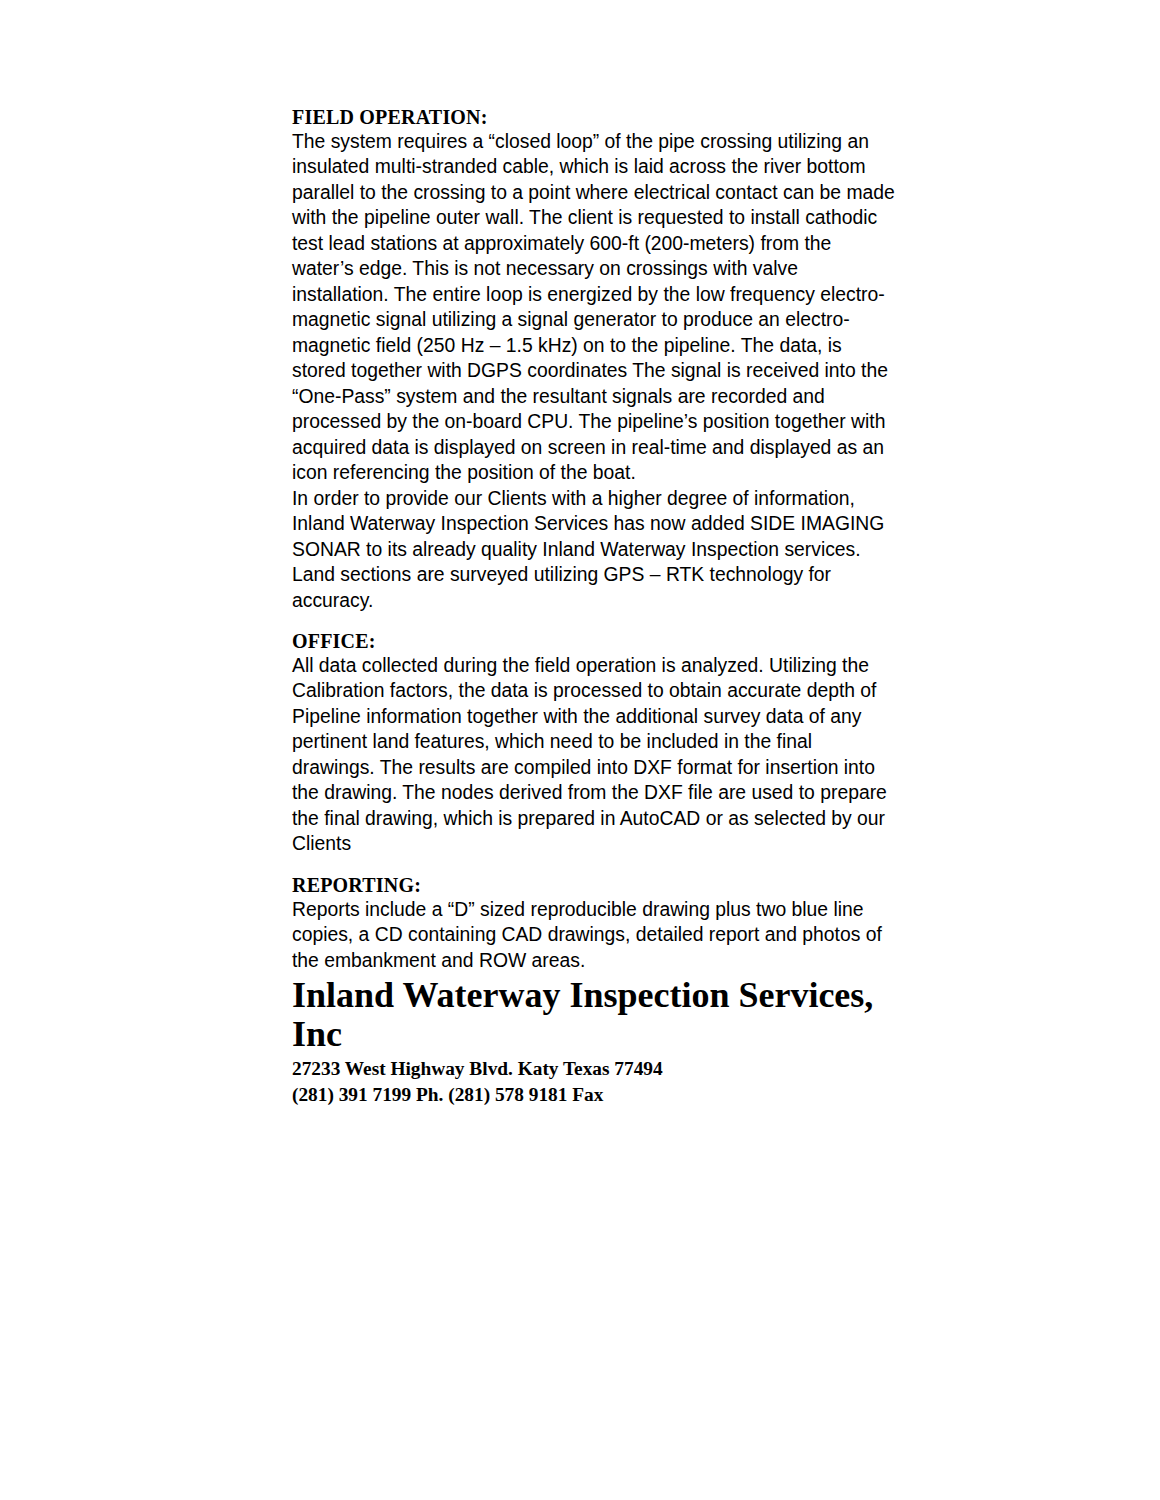FIELD OPERATION:
The system requires a “closed loop” of the pipe crossing utilizing an insulated multi-stranded cable, which is laid across the river bottom parallel to the crossing to a point where electrical contact can be made with the pipeline outer wall. The client is requested to install cathodic test lead stations at approximately 600-ft (200-meters) from the water’s edge. This is not necessary on crossings with valve installation. The entire loop is energized by the low frequency electro-magnetic signal utilizing a signal generator to produce an electro-magnetic field (250 Hz – 1.5 kHz) on to the pipeline. The data, is stored together with DGPS coordinates The signal is received into the “One-Pass” system and the resultant signals are recorded and processed by the on-board CPU. The pipeline’s position together with acquired data is displayed on screen in real-time and displayed as an icon referencing the position of the boat.
In order to provide our Clients with a higher degree of information, Inland Waterway Inspection Services has now added SIDE IMAGING SONAR to its already quality Inland Waterway Inspection services. Land sections are surveyed utilizing GPS – RTK technology for accuracy.
OFFICE:
All data collected during the field operation is analyzed. Utilizing the Calibration factors, the data is processed to obtain accurate depth of Pipeline information together with the additional survey data of any pertinent land features, which need to be included in the final drawings. The results are compiled into DXF format for insertion into the drawing. The nodes derived from the DXF file are used to prepare the final drawing, which is prepared in AutoCAD or as selected by our Clients
REPORTING:
Reports include a “D” sized reproducible drawing plus two blue line copies, a CD containing CAD drawings, detailed report and photos of the embankment and ROW areas.
Inland Waterway Inspection Services, Inc
27233 West Highway Blvd. Katy Texas 77494
(281) 391 7199 Ph. (281) 578 9181 Fax